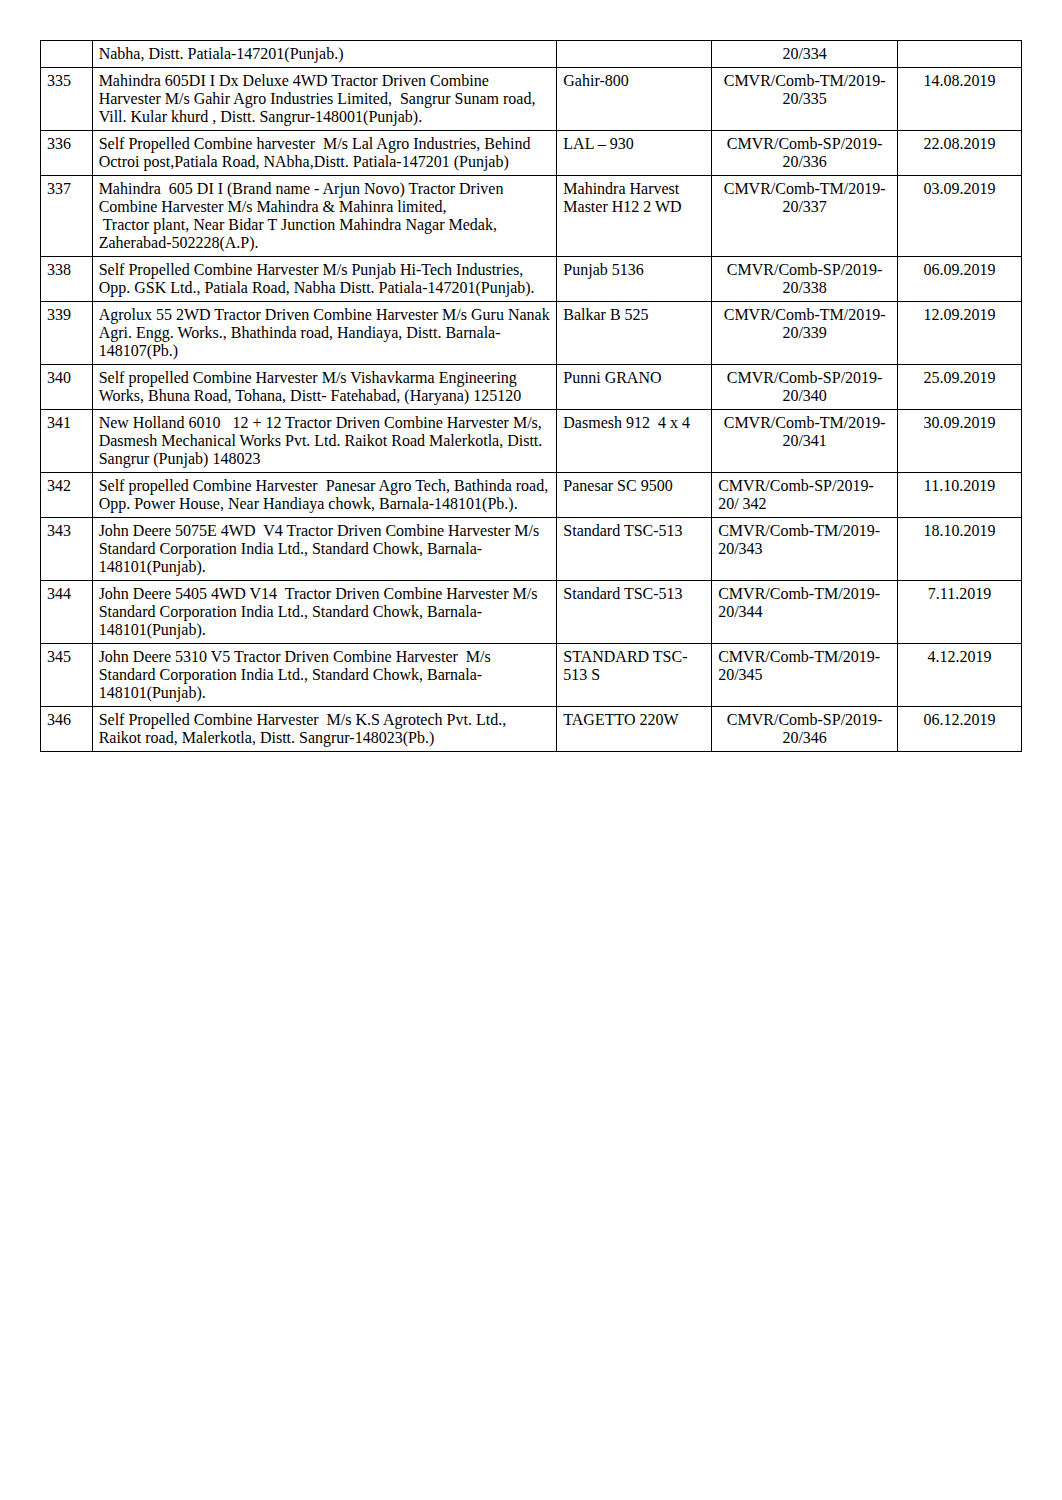| | Nabha, Distt. Patiala-147201(Punjab.) | | 20/334 | |
| 335 | Mahindra 605DI I Dx Deluxe 4WD Tractor Driven Combine Harvester M/s Gahir Agro Industries Limited, Sangrur Sunam road, Vill. Kular khurd , Distt. Sangrur-148001(Punjab). | Gahir-800 | CMVR/Comb-TM/2019-20/335 | 14.08.2019 |
| 336 | Self Propelled Combine harvester M/s Lal Agro Industries, Behind Octroi post,Patiala Road, NAbha,Distt. Patiala-147201 (Punjab) | LAL – 930 | CMVR/Comb-SP/2019-20/336 | 22.08.2019 |
| 337 | Mahindra 605 DI I (Brand name - Arjun Novo) Tractor Driven Combine Harvester M/s Mahindra & Mahinra limited, Tractor plant, Near Bidar T Junction Mahindra Nagar Medak, Zaherabad-502228(A.P). | Mahindra Harvest Master H12 2 WD | CMVR/Comb-TM/2019-20/337 | 03.09.2019 |
| 338 | Self Propelled Combine Harvester M/s Punjab Hi-Tech Industries, Opp. GSK Ltd., Patiala Road, Nabha Distt. Patiala-147201(Punjab). | Punjab 5136 | CMVR/Comb-SP/2019-20/338 | 06.09.2019 |
| 339 | Agrolux 55 2WD Tractor Driven Combine Harvester M/s Guru Nanak Agri. Engg. Works., Bhathinda road, Handiaya, Distt. Barnala-148107(Pb.) | Balkar B 525 | CMVR/Comb-TM/2019-20/339 | 12.09.2019 |
| 340 | Self propelled Combine Harvester M/s Vishavkarma Engineering Works, Bhuna Road, Tohana, Distt- Fatehabad, (Haryana) 125120 | Punni GRANO | CMVR/Comb-SP/2019-20/340 | 25.09.2019 |
| 341 | New Holland 6010 12 + 12 Tractor Driven Combine Harvester M/s, Dasmesh Mechanical Works Pvt. Ltd. Raikot Road Malerkotla, Distt. Sangrur (Punjab) 148023 | Dasmesh 912 4 x 4 | CMVR/Comb-TM/2019-20/341 | 30.09.2019 |
| 342 | Self propelled Combine Harvester Panesar Agro Tech, Bathinda road, Opp. Power House, Near Handiaya chowk, Barnala-148101(Pb.). | Panesar SC 9500 | CMVR/Comb-SP/2019-20/ 342 | 11.10.2019 |
| 343 | John Deere 5075E 4WD V4 Tractor Driven Combine Harvester M/s Standard Corporation India Ltd., Standard Chowk, Barnala-148101(Punjab). | Standard TSC-513 | CMVR/Comb-TM/2019-20/343 | 18.10.2019 |
| 344 | John Deere 5405 4WD V14 Tractor Driven Combine Harvester M/s Standard Corporation India Ltd., Standard Chowk, Barnala-148101(Punjab). | Standard TSC-513 | CMVR/Comb-TM/2019-20/344 | 7.11.2019 |
| 345 | John Deere 5310 V5 Tractor Driven Combine Harvester M/s Standard Corporation India Ltd., Standard Chowk, Barnala-148101(Punjab). | STANDARD TSC-513 S | CMVR/Comb-TM/2019-20/345 | 4.12.2019 |
| 346 | Self Propelled Combine Harvester M/s K.S Agrotech Pvt. Ltd., Raikot road, Malerkotla, Distt. Sangrur-148023(Pb.) | TAGETTO 220W | CMVR/Comb-SP/2019-20/346 | 06.12.2019 |